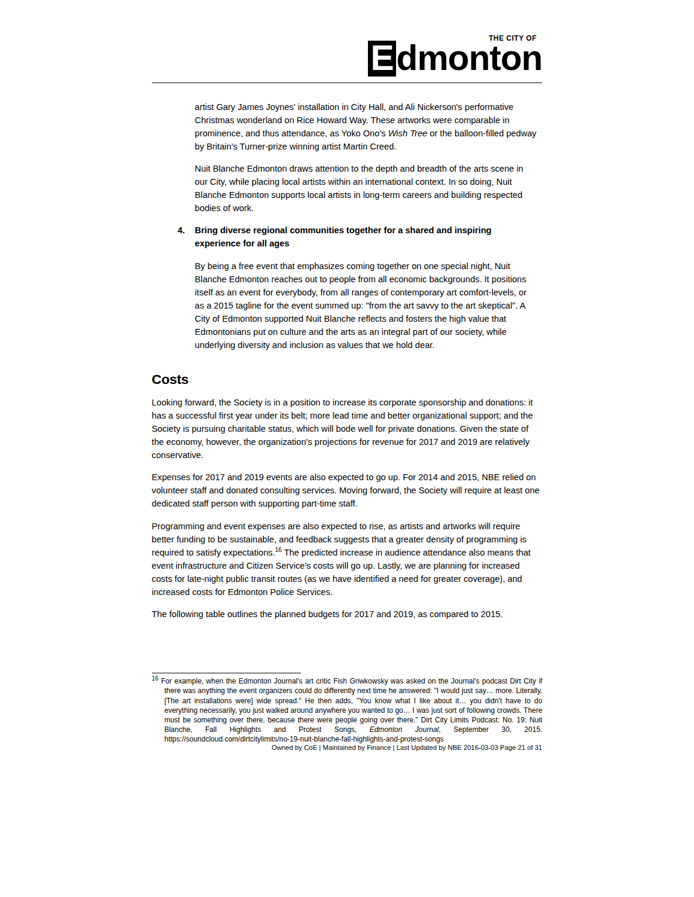THE CITY OF Edmonton
artist Gary James Joynes' installation in City Hall, and Ali Nickerson's performative Christmas wonderland on Rice Howard Way. These artworks were comparable in prominence, and thus attendance, as Yoko Ono's Wish Tree or the balloon-filled pedway by Britain's Turner-prize winning artist Martin Creed.
Nuit Blanche Edmonton draws attention to the depth and breadth of the arts scene in our City, while placing local artists within an international context. In so doing, Nuit Blanche Edmonton supports local artists in long-term careers and building respected bodies of work.
4. Bring diverse regional communities together for a shared and inspiring experience for all ages
By being a free event that emphasizes coming together on one special night, Nuit Blanche Edmonton reaches out to people from all economic backgrounds. It positions itself as an event for everybody, from all ranges of contemporary art comfort-levels, or as a 2015 tagline for the event summed up: "from the art savvy to the art skeptical". A City of Edmonton supported Nuit Blanche reflects and fosters the high value that Edmontonians put on culture and the arts as an integral part of our society, while underlying diversity and inclusion as values that we hold dear.
Costs
Looking forward, the Society is in a position to increase its corporate sponsorship and donations: it has a successful first year under its belt; more lead time and better organizational support; and the Society is pursuing charitable status, which will bode well for private donations. Given the state of the economy, however, the organization's projections for revenue for 2017 and 2019 are relatively conservative.
Expenses for 2017 and 2019 events are also expected to go up. For 2014 and 2015, NBE relied on volunteer staff and donated consulting services. Moving forward, the Society will require at least one dedicated staff person with supporting part-time staff.
Programming and event expenses are also expected to rise, as artists and artworks will require better funding to be sustainable, and feedback suggests that a greater density of programming is required to satisfy expectations.16 The predicted increase in audience attendance also means that event infrastructure and Citizen Service's costs will go up. Lastly, we are planning for increased costs for late-night public transit routes (as we have identified a need for greater coverage), and increased costs for Edmonton Police Services.
The following table outlines the planned budgets for 2017 and 2019, as compared to 2015.
16 For example, when the Edmonton Journal's art critic Fish Griwkowsky was asked on the Journal's podcast Dirt City if there was anything the event organizers could do differently next time he answered: "I would just say… more. Literally. [The art installations were] wide spread." He then adds, "You know what I like about it… you didn't have to do everything necessarily, you just walked around anywhere you wanted to go… I was just sort of following crowds. There must be something over there, because there were people going over there." Dirt City Limits Podcast: No. 19: Nuit Blanche, Fall Highlights and Protest Songs, Edmonton Journal, September 30, 2015. https://soundcloud.com/dirtcitylimits/no-19-nuit-blanche-fall-highlights-and-protest-songs
Owned by CoE | Maintained by Finance | Last Updated by NBE 2016-03-03 Page 21 of 31